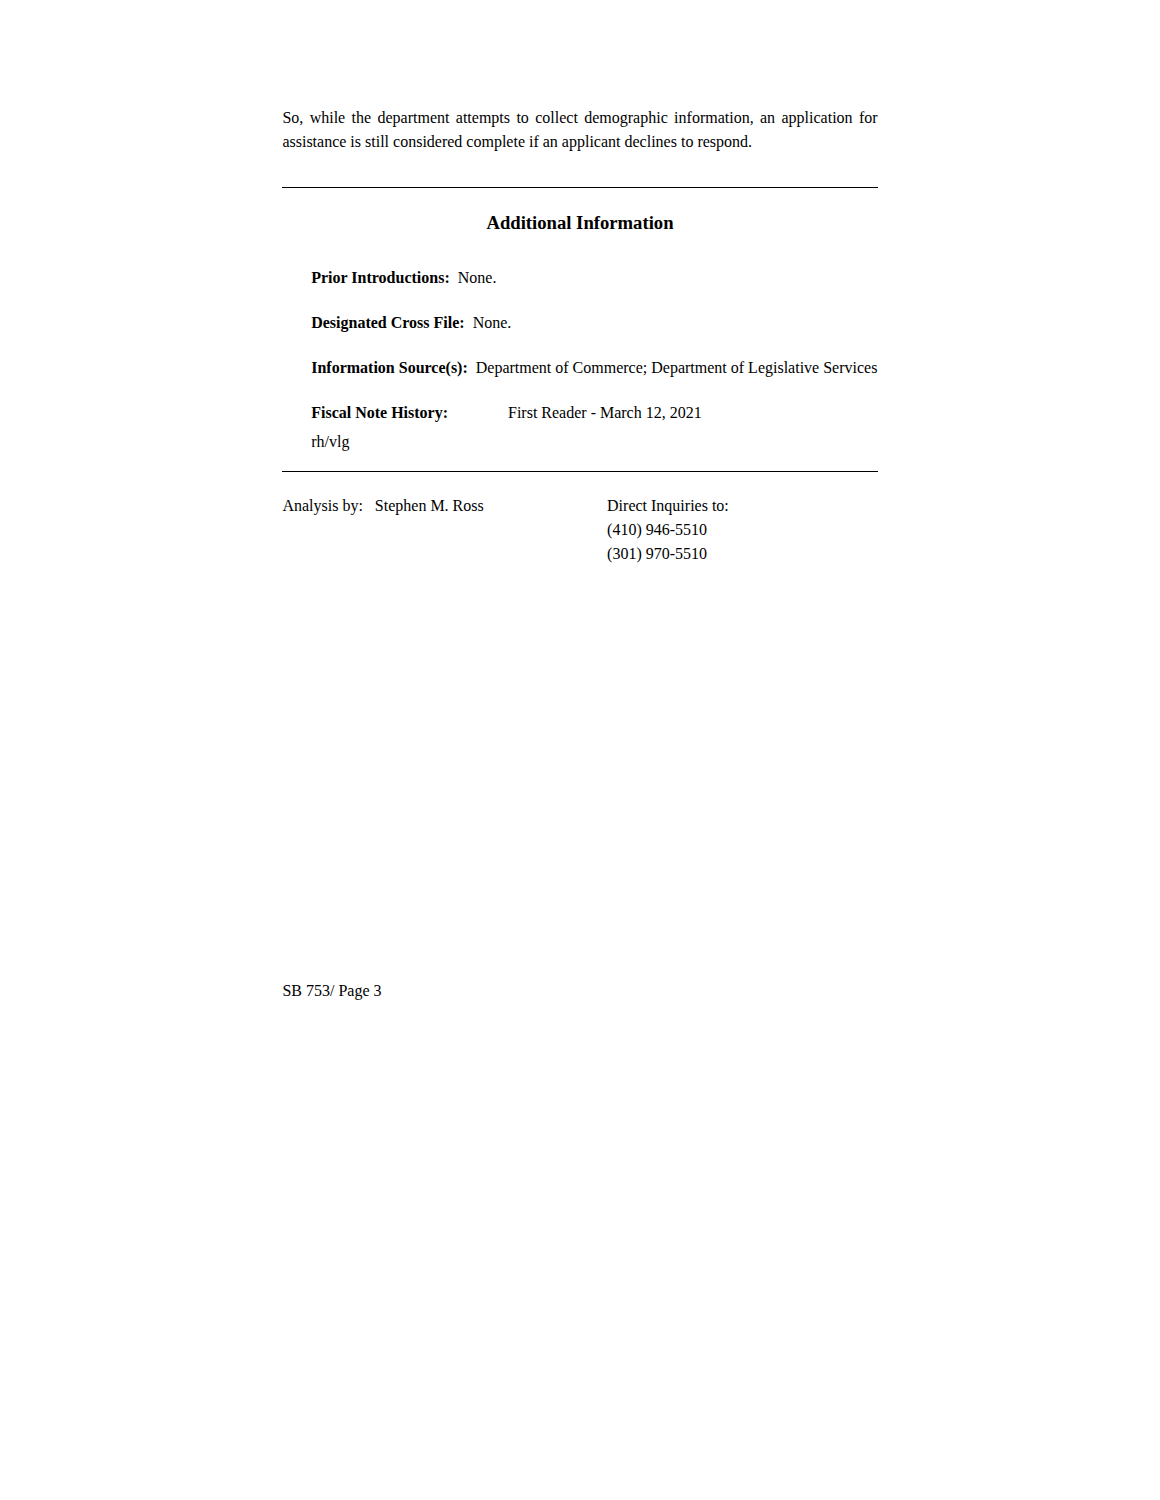So, while the department attempts to collect demographic information, an application for assistance is still considered complete if an applicant declines to respond.
Additional Information
Prior Introductions: None.
Designated Cross File: None.
Information Source(s): Department of Commerce; Department of Legislative Services
Fiscal Note History: First Reader - March 12, 2021
rh/vlg
Analysis by: Stephen M. Ross
Direct Inquiries to:
(410) 946-5510
(301) 970-5510
SB 753/ Page 3